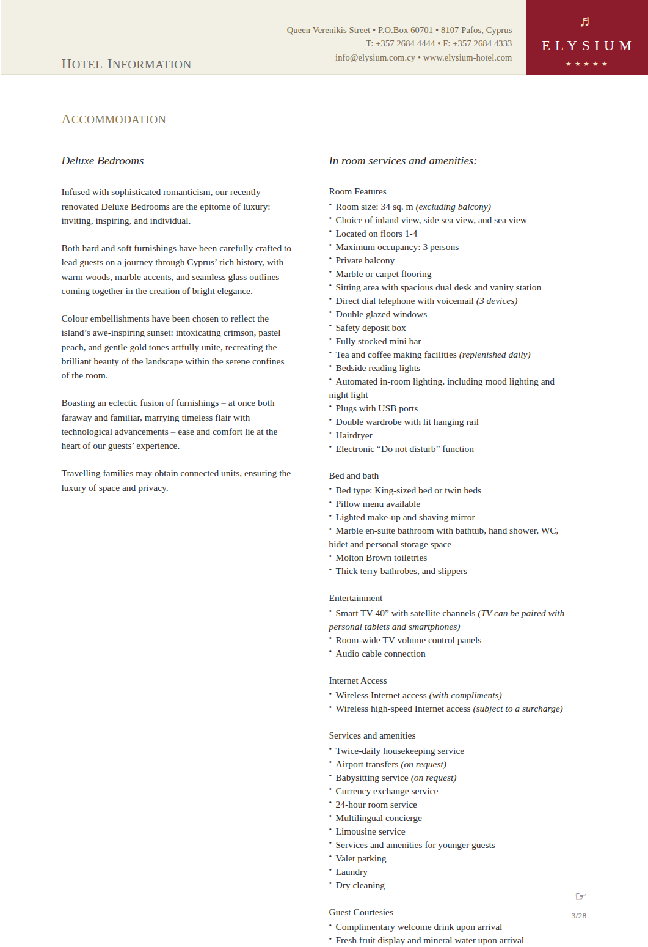Hotel Information
Queen Verenikis Street • P.O.Box 60701 • 8107 Pafos, Cyprus
T: +357 2684 4444 • F: +357 2684 4333
info@elysium.com.cy • www.elysium-hotel.com
♬
Elysium
★★★★★
Accommodation
Deluxe Bedrooms
Infused with sophisticated romanticism, our recently renovated Deluxe Bedrooms are the epitome of luxury: inviting, inspiring, and individual.
Both hard and soft furnishings have been carefully crafted to lead guests on a journey through Cyprus’ rich history, with warm woods, marble accents, and seamless glass outlines coming together in the creation of bright elegance.
Colour embellishments have been chosen to reflect the island’s awe-inspiring sunset: intoxicating crimson, pastel peach, and gentle gold tones artfully unite, recreating the brilliant beauty of the landscape within the serene confines of the room.
Boasting an eclectic fusion of furnishings – at once both faraway and familiar, marrying timeless flair with technological advancements – ease and comfort lie at the heart of our guests’ experience.
Travelling families may obtain connected units, ensuring the luxury of space and privacy.
In room services and amenities:
Room Features
Room size: 34 sq. m (excluding balcony)
Choice of inland view, side sea view, and sea view
Located on floors 1-4
Maximum occupancy: 3 persons
Private balcony
Marble or carpet flooring
Sitting area with spacious dual desk and vanity station
Direct dial telephone with voicemail (3 devices)
Double glazed windows
Safety deposit box
Fully stocked mini bar
Tea and coffee making facilities (replenished daily)
Bedside reading lights
Automated in-room lighting, including mood lighting and
night light
Plugs with USB ports
Double wardrobe with lit hanging rail
Hairdryer
Electronic “Do not disturb” function
Bed and bath
Bed type: King-sized bed or twin beds
Pillow menu available
Lighted make-up and shaving mirror
Marble en-suite bathroom with bathtub, hand shower, WC,
bidet and personal storage space
Molton Brown toiletries
Thick terry bathrobes, and slippers
Entertainment
Smart TV 40” with satellite channels (TV can be paired with
personal tablets and smartphones)
Room-wide TV volume control panels
Audio cable connection
Internet Access
Wireless Internet access (with compliments)
Wireless high-speed Internet access (subject to a surcharge)
Services and amenities
Twice-daily housekeeping service
Airport transfers (on request)
Babysitting service (on request)
Currency exchange service
24-hour room service
Multilingual concierge
Limousine service
Services and amenities for younger guests
Valet parking
Laundry
Dry cleaning
Guest Courtesies
Complimentary welcome drink upon arrival
Fresh fruit display and mineral water upon arrival
☞
3/28